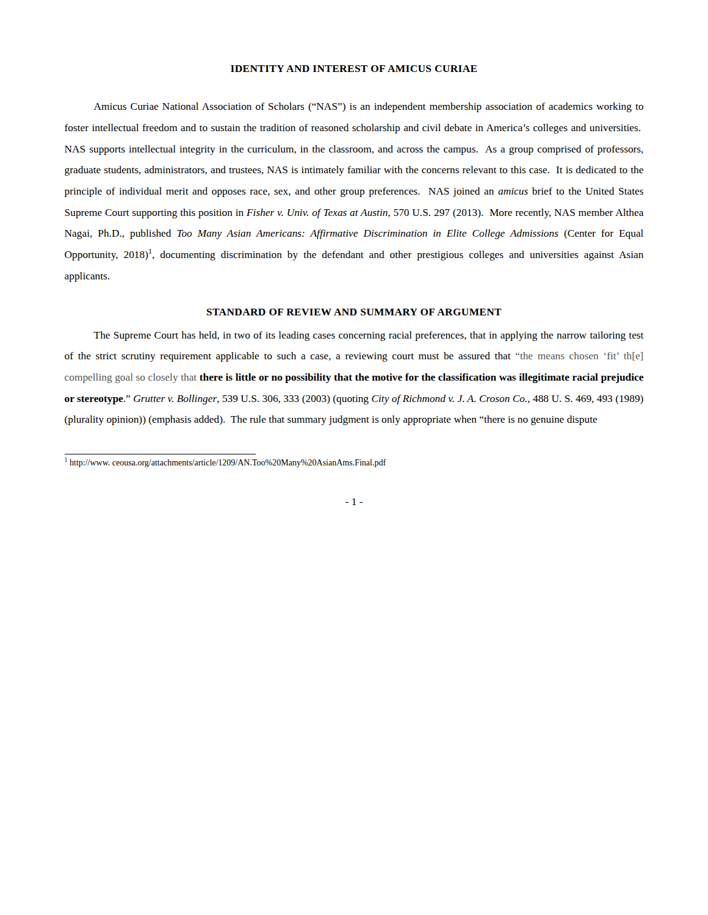IDENTITY AND INTEREST OF AMICUS CURIAE
Amicus Curiae National Association of Scholars (“NAS”) is an independent membership association of academics working to foster intellectual freedom and to sustain the tradition of reasoned scholarship and civil debate in America’s colleges and universities. NAS supports intellectual integrity in the curriculum, in the classroom, and across the campus. As a group comprised of professors, graduate students, administrators, and trustees, NAS is intimately familiar with the concerns relevant to this case. It is dedicated to the principle of individual merit and opposes race, sex, and other group preferences. NAS joined an amicus brief to the United States Supreme Court supporting this position in Fisher v. Univ. of Texas at Austin, 570 U.S. 297 (2013). More recently, NAS member Althea Nagai, Ph.D., published Too Many Asian Americans: Affirmative Discrimination in Elite College Admissions (Center for Equal Opportunity, 2018)1, documenting discrimination by the defendant and other prestigious colleges and universities against Asian applicants.
STANDARD OF REVIEW AND SUMMARY OF ARGUMENT
The Supreme Court has held, in two of its leading cases concerning racial preferences, that in applying the narrow tailoring test of the strict scrutiny requirement applicable to such a case, a reviewing court must be assured that “the means chosen ‘fit’ th[e] compelling goal so closely that there is little or no possibility that the motive for the classification was illegitimate racial prejudice or stereotype.” Grutter v. Bollinger, 539 U.S. 306, 333 (2003) (quoting City of Richmond v. J. A. Croson Co., 488 U. S. 469, 493 (1989) (plurality opinion)) (emphasis added). The rule that summary judgment is only appropriate when “there is no genuine dispute
1 http://www. ceousa.org/attachments/article/1209/AN.Too%20Many%20AsianAms.Final.pdf
- 1 -